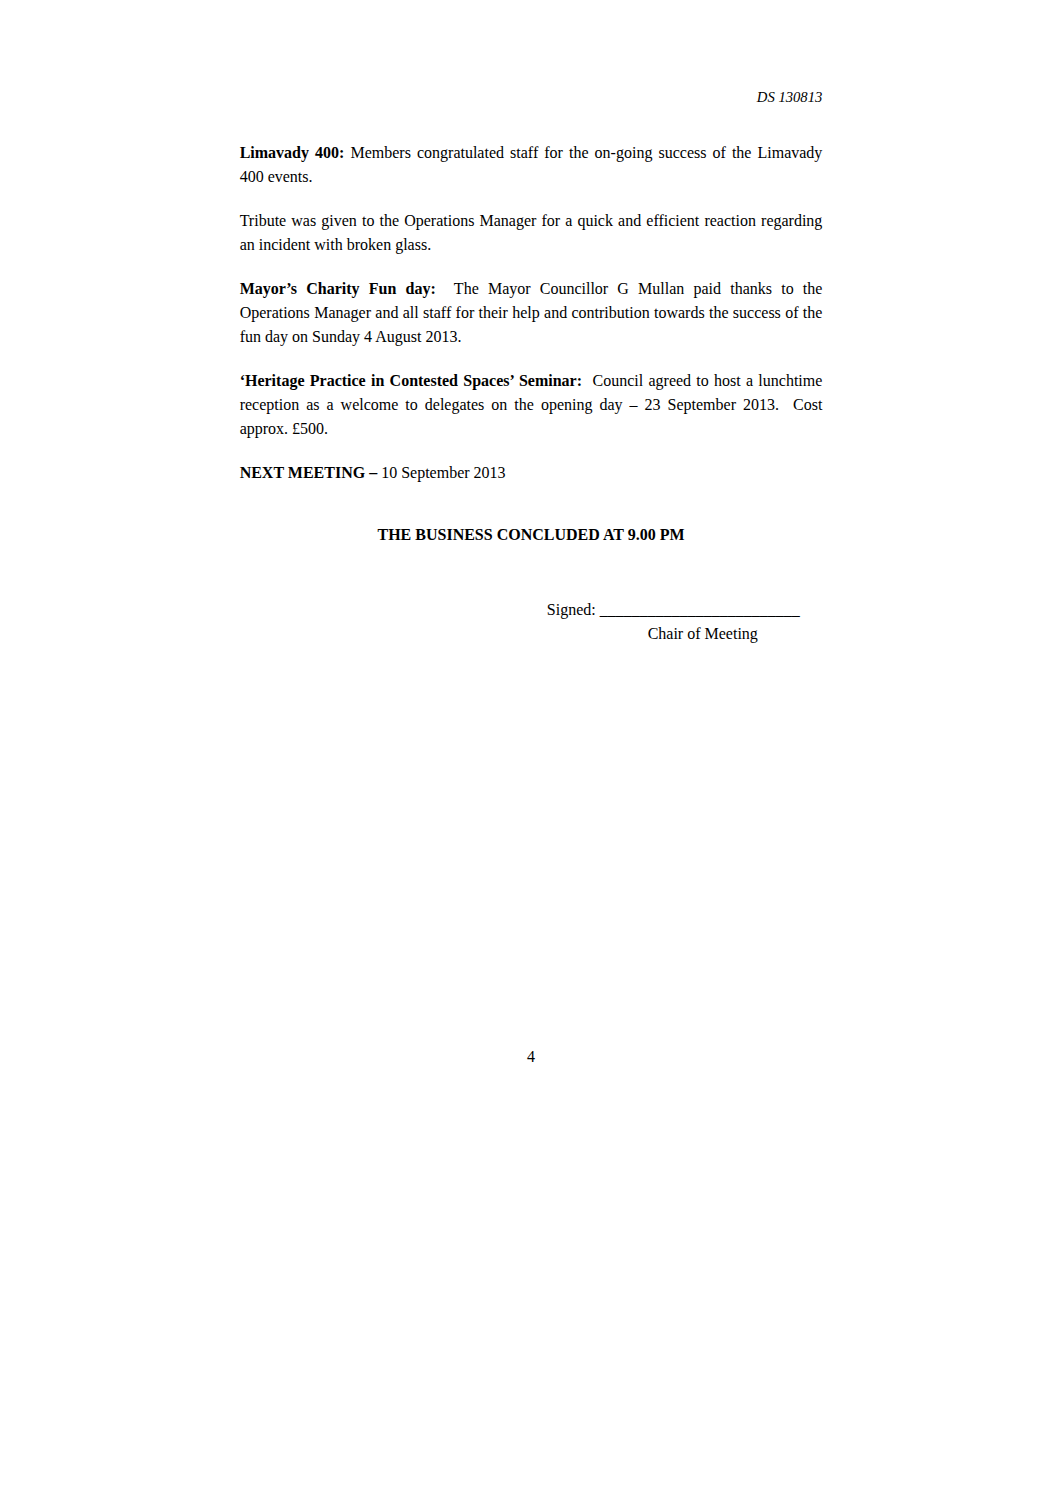DS 130813
Limavady 400: Members congratulated staff for the on-going success of the Limavady 400 events.
Tribute was given to the Operations Manager for a quick and efficient reaction regarding an incident with broken glass.
Mayor’s Charity Fun day: The Mayor Councillor G Mullan paid thanks to the Operations Manager and all staff for their help and contribution towards the success of the fun day on Sunday 4 August 2013.
‘Heritage Practice in Contested Spaces’ Seminar: Council agreed to host a lunchtime reception as a welcome to delegates on the opening day – 23 September 2013. Cost approx. £500.
NEXT MEETING – 10 September 2013
THE BUSINESS CONCLUDED AT 9.00 PM
Signed: _________________________
Chair of Meeting
4